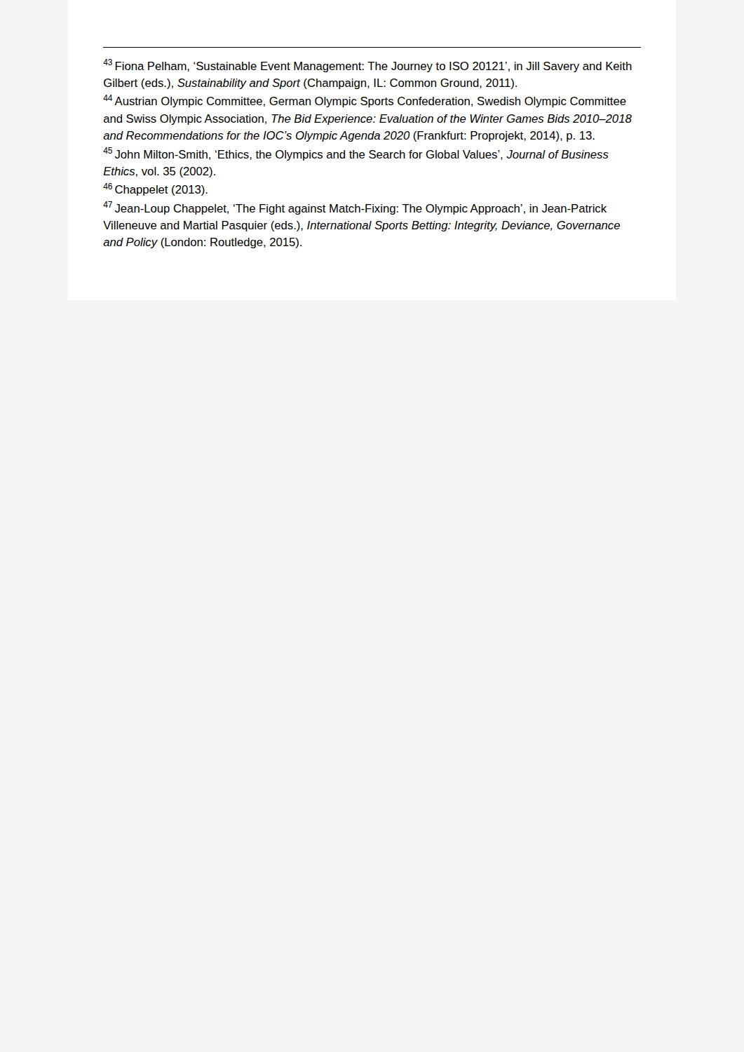43Fiona Pelham, ‘Sustainable Event Management: The Journey to ISO 20121’, in Jill Savery and Keith Gilbert (eds.), Sustainability and Sport (Champaign, IL: Common Ground, 2011).
44Austrian Olympic Committee, German Olympic Sports Confederation, Swedish Olympic Committee and Swiss Olympic Association, The Bid Experience: Evaluation of the Winter Games Bids 2010–2018 and Recommendations for the IOC’s Olympic Agenda 2020 (Frankfurt: Proprojekt, 2014), p. 13.
45John Milton-Smith, ‘Ethics, the Olympics and the Search for Global Values’, Journal of Business Ethics, vol. 35 (2002).
46Chappelet (2013).
47Jean-Loup Chappelet, ‘The Fight against Match-Fixing: The Olympic Approach’, in Jean-Patrick Villeneuve and Martial Pasquier (eds.), International Sports Betting: Integrity, Deviance, Governance and Policy (London: Routledge, 2015).